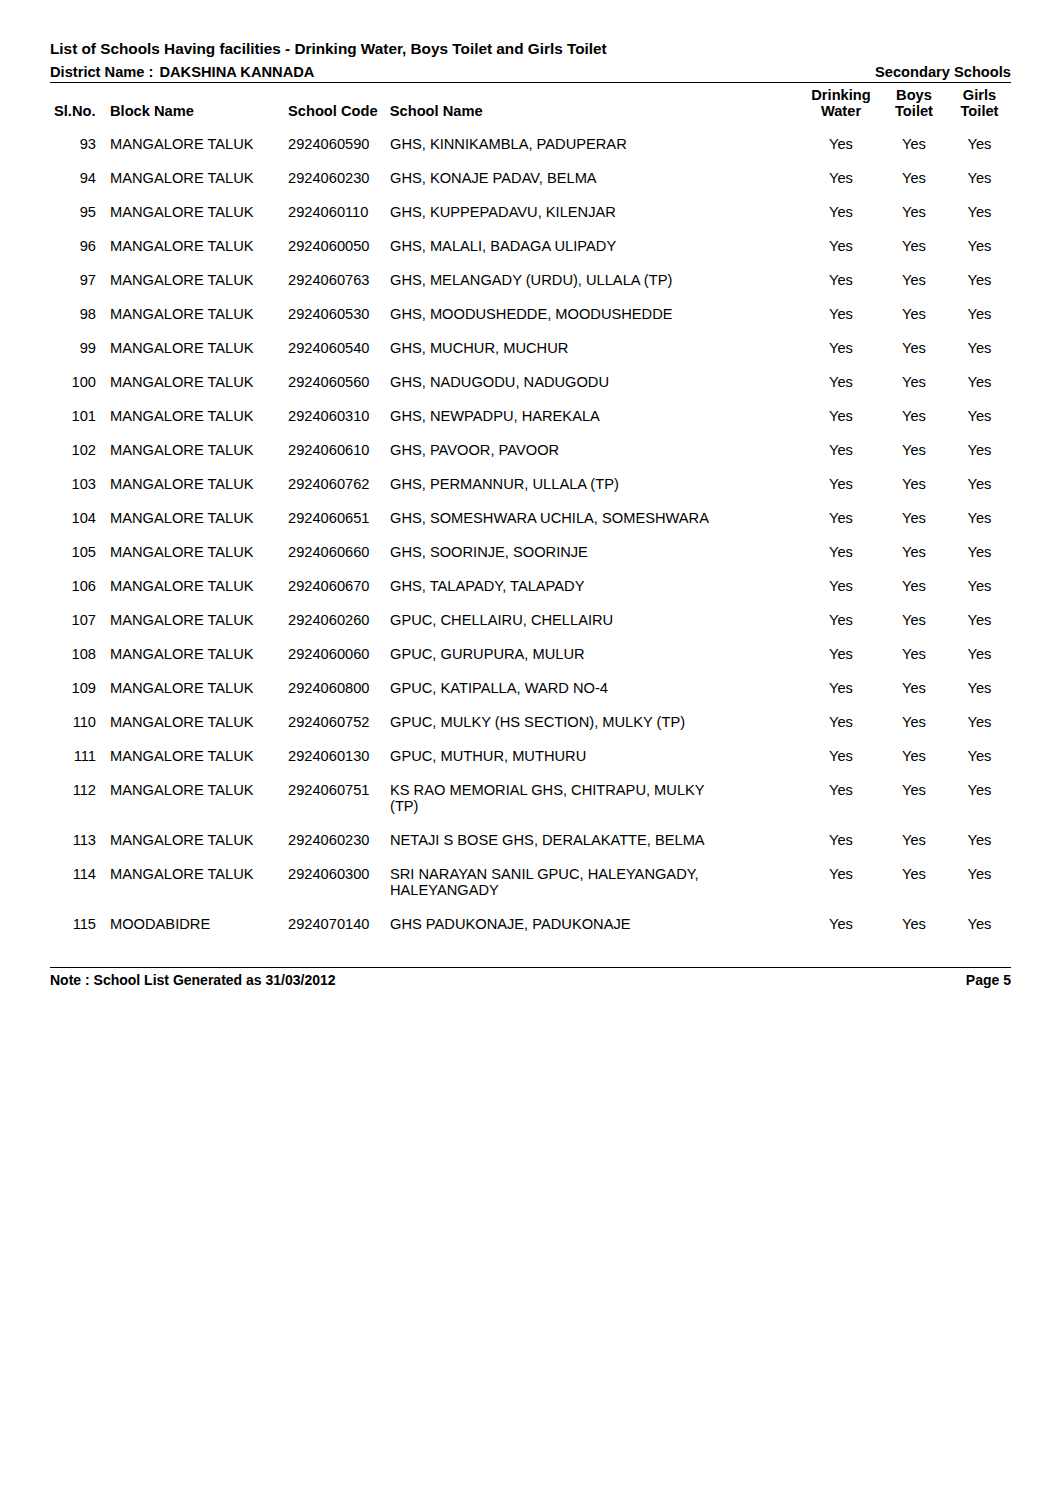List of Schools Having facilities - Drinking Water, Boys Toilet and Girls Toilet
District Name : DAKSHINA KANNADA
Secondary Schools
| Sl.No. | Block Name | School Code School Name | Drinking Water | Boys Toilet | Girls Toilet |
| --- | --- | --- | --- | --- | --- |
| 93 | MANGALORE TALUK | 2924060590 GHS, KINNIKAMBLA, PADUPERAR | Yes | Yes | Yes |
| 94 | MANGALORE TALUK | 2924060230 GHS, KONAJE PADAV, BELMA | Yes | Yes | Yes |
| 95 | MANGALORE TALUK | 2924060110 GHS, KUPPEPADAVU, KILENJAR | Yes | Yes | Yes |
| 96 | MANGALORE TALUK | 2924060050 GHS, MALALI, BADAGA ULIPADY | Yes | Yes | Yes |
| 97 | MANGALORE TALUK | 2924060763 GHS, MELANGADY (URDU), ULLALA (TP) | Yes | Yes | Yes |
| 98 | MANGALORE TALUK | 2924060530 GHS, MOODUSHEDDE, MOODUSHEDDE | Yes | Yes | Yes |
| 99 | MANGALORE TALUK | 2924060540 GHS, MUCHUR, MUCHUR | Yes | Yes | Yes |
| 100 | MANGALORE TALUK | 2924060560 GHS, NADUGODU, NADUGODU | Yes | Yes | Yes |
| 101 | MANGALORE TALUK | 2924060310 GHS, NEWPADPU, HAREKALA | Yes | Yes | Yes |
| 102 | MANGALORE TALUK | 2924060610 GHS, PAVOOR, PAVOOR | Yes | Yes | Yes |
| 103 | MANGALORE TALUK | 2924060762 GHS, PERMANNUR, ULLALA (TP) | Yes | Yes | Yes |
| 104 | MANGALORE TALUK | 2924060651 GHS, SOMESHWARA UCHILA, SOMESHWARA | Yes | Yes | Yes |
| 105 | MANGALORE TALUK | 2924060660 GHS, SOORINJE, SOORINJE | Yes | Yes | Yes |
| 106 | MANGALORE TALUK | 2924060670 GHS, TALAPADY, TALAPADY | Yes | Yes | Yes |
| 107 | MANGALORE TALUK | 2924060260 GPUC, CHELLAIRU, CHELLAIRU | Yes | Yes | Yes |
| 108 | MANGALORE TALUK | 2924060060 GPUC, GURUPURA, MULUR | Yes | Yes | Yes |
| 109 | MANGALORE TALUK | 2924060800 GPUC, KATIPALLA, WARD NO-4 | Yes | Yes | Yes |
| 110 | MANGALORE TALUK | 2924060752 GPUC, MULKY (HS SECTION), MULKY (TP) | Yes | Yes | Yes |
| 111 | MANGALORE TALUK | 2924060130 GPUC, MUTHUR, MUTHURU | Yes | Yes | Yes |
| 112 | MANGALORE TALUK | 2924060751 KS RAO MEMORIAL GHS, CHITRAPU, MULKY (TP) | Yes | Yes | Yes |
| 113 | MANGALORE TALUK | 2924060230 NETAJI S BOSE GHS, DERALAKATTE, BELMA | Yes | Yes | Yes |
| 114 | MANGALORE TALUK | 2924060300 SRI NARAYAN SANIL GPUC, HALEYANGADY, HALEYANGADY | Yes | Yes | Yes |
| 115 | MOODABIDRE | 2924070140 GHS PADUKONAJE, PADUKONAJE | Yes | Yes | Yes |
Note : School List Generated as 31/03/2012
Page 5